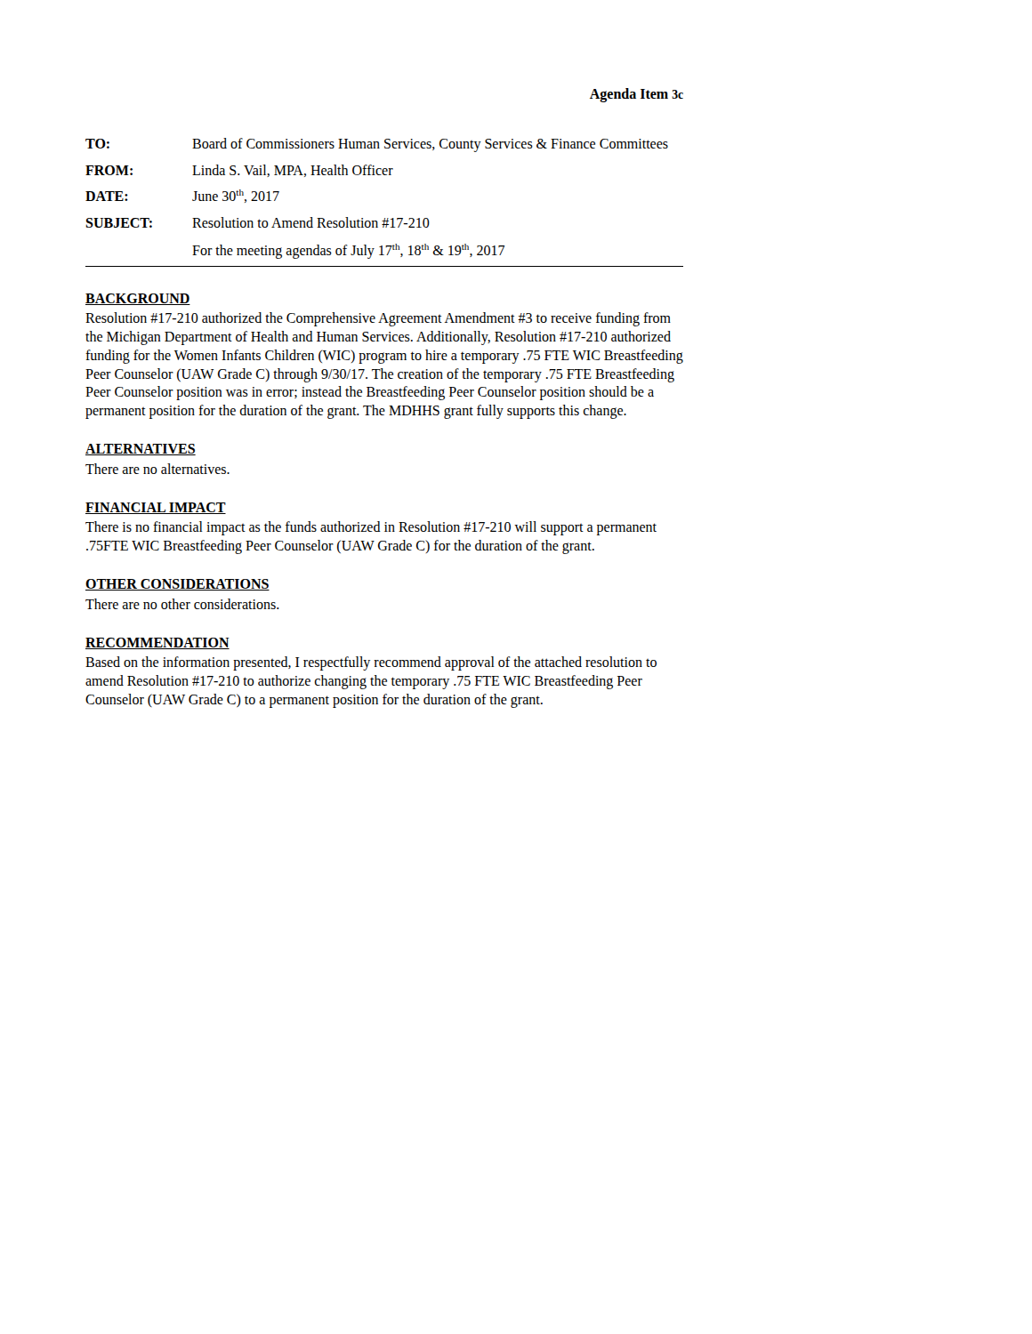Agenda Item 3c
| TO: | Board of Commissioners Human Services, County Services & Finance Committees |
| FROM: | Linda S. Vail, MPA, Health Officer |
| DATE: | June 30 th , 2017 |
| SUBJECT: | Resolution to Amend Resolution #17-210 |
For the meeting agendas of July 17th, 18th & 19th, 2017
BACKGROUND
Resolution #17-210 authorized the Comprehensive Agreement Amendment #3 to receive funding from the Michigan Department of Health and Human Services. Additionally, Resolution #17-210 authorized funding for the Women Infants Children (WIC) program to hire a temporary .75 FTE WIC Breastfeeding Peer Counselor (UAW Grade C) through 9/30/17. The creation of the temporary .75 FTE Breastfeeding Peer Counselor position was in error; instead the Breastfeeding Peer Counselor position should be a permanent position for the duration of the grant. The MDHHS grant fully supports this change.
ALTERNATIVES
There are no alternatives.
FINANCIAL IMPACT
There is no financial impact as the funds authorized in Resolution #17-210 will support a permanent .75FTE WIC Breastfeeding Peer Counselor (UAW Grade C) for the duration of the grant.
OTHER CONSIDERATIONS
There are no other considerations.
RECOMMENDATION
Based on the information presented, I respectfully recommend approval of the attached resolution to amend Resolution #17-210 to authorize changing the temporary .75 FTE WIC Breastfeeding Peer Counselor (UAW Grade C) to a permanent position for the duration of the grant.